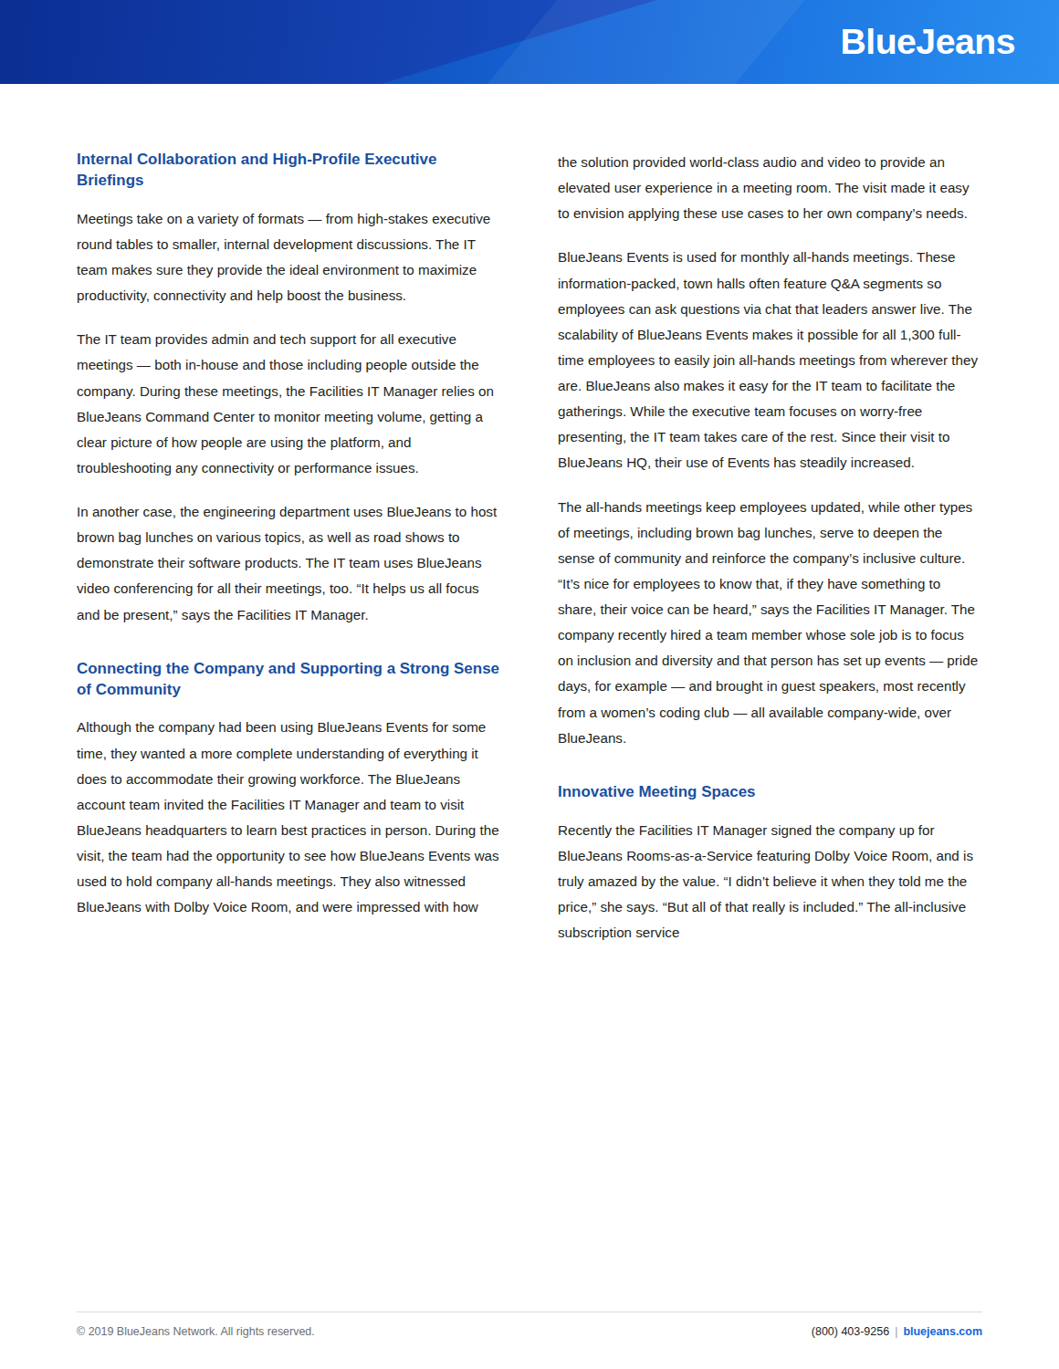BlueJeans
Internal Collaboration and High-Profile Executive Briefings
Meetings take on a variety of formats — from high-stakes executive round tables to smaller, internal development discussions. The IT team makes sure they provide the ideal environment to maximize productivity, connectivity and help boost the business.
The IT team provides admin and tech support for all executive meetings — both in-house and those including people outside the company. During these meetings, the Facilities IT Manager relies on BlueJeans Command Center to monitor meeting volume, getting a clear picture of how people are using the platform, and troubleshooting any connectivity or performance issues.
In another case, the engineering department uses BlueJeans to host brown bag lunches on various topics, as well as road shows to demonstrate their software products. The IT team uses BlueJeans video conferencing for all their meetings, too. “It helps us all focus and be present,” says the Facilities IT Manager.
Connecting the Company and Supporting a Strong Sense of Community
Although the company had been using BlueJeans Events for some time, they wanted a more complete understanding of everything it does to accommodate their growing workforce. The BlueJeans account team invited the Facilities IT Manager and team to visit BlueJeans headquarters to learn best practices in person. During the visit, the team had the opportunity to see how BlueJeans Events was used to hold company all-hands meetings. They also witnessed BlueJeans with Dolby Voice Room, and were impressed with how the solution provided world-class audio and video to provide an elevated user experience in a meeting room. The visit made it easy to envision applying these use cases to her own company’s needs.
BlueJeans Events is used for monthly all-hands meetings. These information-packed, town halls often feature Q&A segments so employees can ask questions via chat that leaders answer live. The scalability of BlueJeans Events makes it possible for all 1,300 full-time employees to easily join all-hands meetings from wherever they are. BlueJeans also makes it easy for the IT team to facilitate the gatherings. While the executive team focuses on worry-free presenting, the IT team takes care of the rest. Since their visit to BlueJeans HQ, their use of Events has steadily increased.
The all-hands meetings keep employees updated, while other types of meetings, including brown bag lunches, serve to deepen the sense of community and reinforce the company’s inclusive culture. “It’s nice for employees to know that, if they have something to share, their voice can be heard,” says the Facilities IT Manager. The company recently hired a team member whose sole job is to focus on inclusion and diversity and that person has set up events — pride days, for example — and brought in guest speakers, most recently from a women’s coding club — all available company-wide, over BlueJeans.
Innovative Meeting Spaces
Recently the Facilities IT Manager signed the company up for BlueJeans Rooms-as-a-Service featuring Dolby Voice Room, and is truly amazed by the value. “I didn’t believe it when they told me the price,” she says. “But all of that really is included.” The all-inclusive subscription service
© 2019 BlueJeans Network. All rights reserved.
(800) 403-9256|bluejeans.com